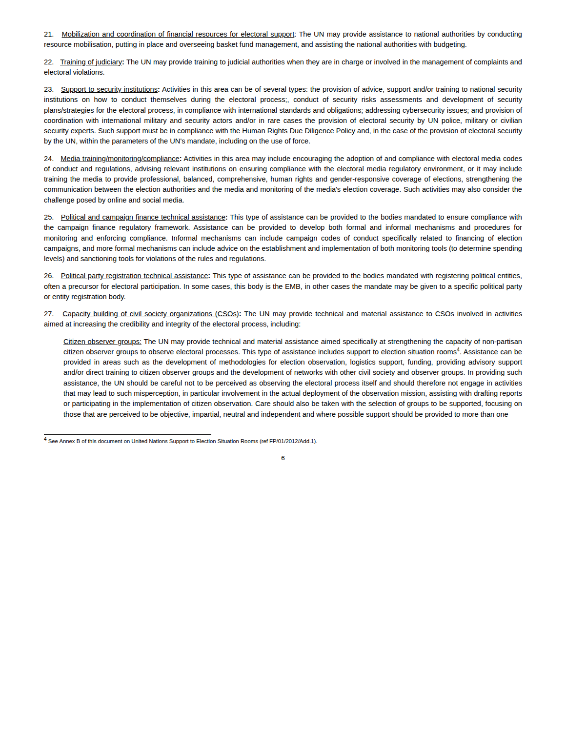21. Mobilization and coordination of financial resources for electoral support: The UN may provide assistance to national authorities by conducting resource mobilisation, putting in place and overseeing basket fund management, and assisting the national authorities with budgeting.
22. Training of judiciary: The UN may provide training to judicial authorities when they are in charge or involved in the management of complaints and electoral violations.
23. Support to security institutions: Activities in this area can be of several types: the provision of advice, support and/or training to national security institutions on how to conduct themselves during the electoral process;, conduct of security risks assessments and development of security plans/strategies for the electoral process, in compliance with international standards and obligations; addressing cybersecurity issues; and provision of coordination with international military and security actors and/or in rare cases the provision of electoral security by UN police, military or civilian security experts. Such support must be in compliance with the Human Rights Due Diligence Policy and, in the case of the provision of electoral security by the UN, within the parameters of the UN's mandate, including on the use of force.
24. Media training/monitoring/compliance: Activities in this area may include encouraging the adoption of and compliance with electoral media codes of conduct and regulations, advising relevant institutions on ensuring compliance with the electoral media regulatory environment, or it may include training the media to provide professional, balanced, comprehensive, human rights and gender-responsive coverage of elections, strengthening the communication between the election authorities and the media and monitoring of the media's election coverage. Such activities may also consider the challenge posed by online and social media.
25. Political and campaign finance technical assistance: This type of assistance can be provided to the bodies mandated to ensure compliance with the campaign finance regulatory framework. Assistance can be provided to develop both formal and informal mechanisms and procedures for monitoring and enforcing compliance. Informal mechanisms can include campaign codes of conduct specifically related to financing of election campaigns, and more formal mechanisms can include advice on the establishment and implementation of both monitoring tools (to determine spending levels) and sanctioning tools for violations of the rules and regulations.
26. Political party registration technical assistance: This type of assistance can be provided to the bodies mandated with registering political entities, often a precursor for electoral participation. In some cases, this body is the EMB, in other cases the mandate may be given to a specific political party or entity registration body.
27. Capacity building of civil society organizations (CSOs): The UN may provide technical and material assistance to CSOs involved in activities aimed at increasing the credibility and integrity of the electoral process, including:
Citizen observer groups: The UN may provide technical and material assistance aimed specifically at strengthening the capacity of non-partisan citizen observer groups to observe electoral processes. This type of assistance includes support to election situation rooms4. Assistance can be provided in areas such as the development of methodologies for election observation, logistics support, funding, providing advisory support and/or direct training to citizen observer groups and the development of networks with other civil society and observer groups. In providing such assistance, the UN should be careful not to be perceived as observing the electoral process itself and should therefore not engage in activities that may lead to such misperception, in particular involvement in the actual deployment of the observation mission, assisting with drafting reports or participating in the implementation of citizen observation. Care should also be taken with the selection of groups to be supported, focusing on those that are perceived to be objective, impartial, neutral and independent and where possible support should be provided to more than one
4 See Annex B of this document on United Nations Support to Election Situation Rooms (ref FP/01/2012/Add.1).
6